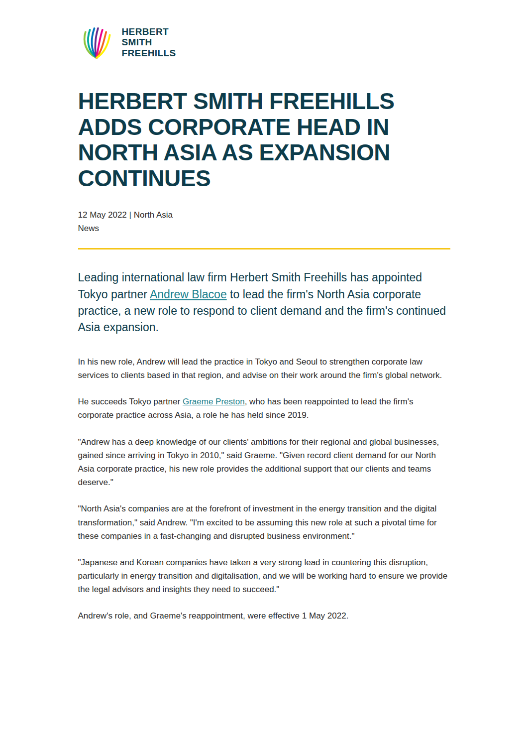Herbert
Smith
Freehills
Herbert Smith Freehills adds corporate head in North Asia as expansion continues
12 May 2022 | North Asia News
Leading international law firm Herbert Smith Freehills has appointed Tokyo partner Andrew Blacoe to lead the firm's North Asia corporate practice, a new role to respond to client demand and the firm's continued Asia expansion.
In his new role, Andrew will lead the practice in Tokyo and Seoul to strengthen corporate law services to clients based in that region, and advise on their work around the firm's global network.
He succeeds Tokyo partner Graeme Preston, who has been reappointed to lead the firm's corporate practice across Asia, a role he has held since 2019.
"Andrew has a deep knowledge of our clients' ambitions for their regional and global businesses, gained since arriving in Tokyo in 2010," said Graeme. "Given record client demand for our North Asia corporate practice, his new role provides the additional support that our clients and teams deserve."
"North Asia's companies are at the forefront of investment in the energy transition and the digital transformation," said Andrew. "I'm excited to be assuming this new role at such a pivotal time for these companies in a fast-changing and disrupted business environment."
"Japanese and Korean companies have taken a very strong lead in countering this disruption, particularly in energy transition and digitalisation, and we will be working hard to ensure we provide the legal advisors and insights they need to succeed."
Andrew's role, and Graeme's reappointment, were effective 1 May 2022.